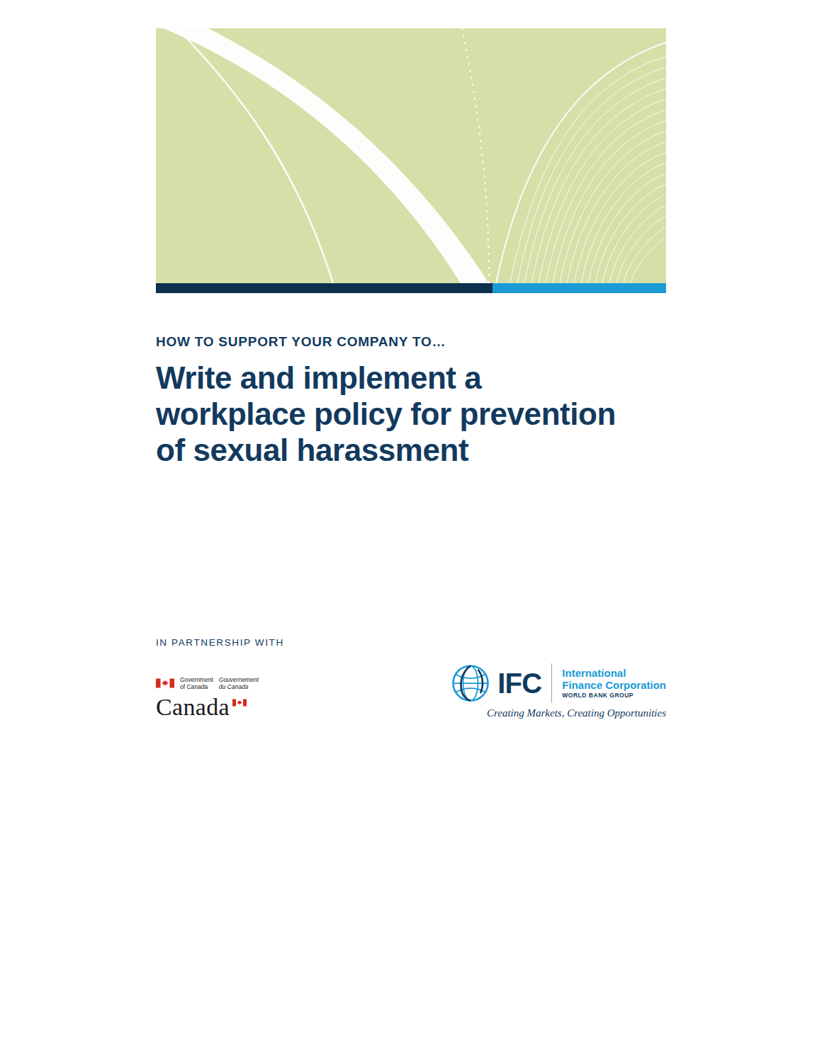How to support your company to…
Write and implement a workplace policy for prevention of sexual harassment
In partnership with
Government of Canada
Gouvernement du Canada
Canada
IFC International
Finance Corporation WORLD BANK GROUP
Creating Markets, Creating Opportunities